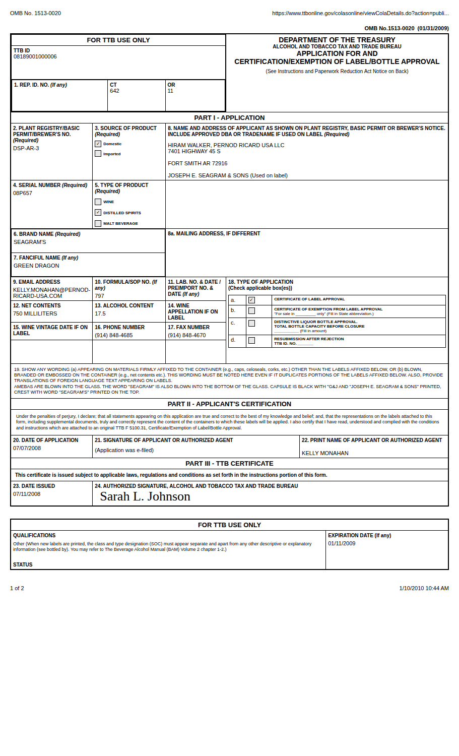OMB No. 1513-0020
https://www.ttbonline.gov/colasonline/viewColaDetails.do?action=publi...
OMB No.1513-0020 (01/31/2009)
| / FOR TTB USE ONLY / / TTB ID 08189001000006 / / / 1. REP. ID. NO. (If any) / CT 642 / OR 11 / / | DEPARTMENT OF THE TREASURY ALCOHOL AND TOBACCO TAX AND TRADE BUREAU APPLICATION FOR AND CERTIFICATION/EXEMPTION OF LABEL/BOTTLE APPROVAL (See Instructions and Paperwork Reduction Act Notice on Back) |
| PART I - APPLICATION |
| 2. PLANT REGISTRY/BASIC PERMIT/BREWER'S NO. (Required) DSP-AR-3 | 3. SOURCE OF PRODUCT (Required) Domestic Imported | 8. NAME AND ADDRESS OF APPLICANT AS SHOWN ON PLANT REGISTRY, BASIC PERMIT OR BREWER'S NOTICE. INCLUDE APPROVED DBA OR TRADENAME IF USED ON LABEL (Required) HIRAM WALKER, PERNOD RICARD USA LLC 7401 HIGHWAY 45 S FORT SMITH AR 72916 JOSEPH E. SEAGRAM & SONS (Used on label) |
| 4. SERIAL NUMBER (Required) 08P657 | 5. TYPE OF PRODUCT (Required) WINE DISTILLED SPIRITS MALT BEVERAGE | |
| / 6. BRAND NAME (Required) SEAGRAM'S / / 7. FANCIFUL NAME (If any) GREEN DRAGON / | 8a. MAILING ADDRESS, IF DIFFERENT |
| 9. EMAIL ADDRESS KELLY.MONAHAN@PERNOD-RICARD-USA.COM | 10. FORMULA/SOP NO. (If any) 797 | 11. LAB. NO. & DATE / PREIMPORT NO. & DATE (If any) | 18. TYPE OF APPLICATION (Check applicable box(es)) / a. / / CERTIFICATE OF LABEL APPROVAL / / b. / / CERTIFICATE OF EXEMPTION FROM LABEL APPROVAL "For sale in _________ only" (Fill in State abbreviation.) / / c. / / DISTINCTIVE LIQUOR BOTTLE APPROVAL. TOTAL BOTTLE CAPACITY BEFORE CLOSURE ___________ (Fill in amount) / / d. / / RESUBMISSION AFTER REJECTION TTB ID. NO. _______ / |
| 12. NET CONTENTS 750 MILLILITERS | 13. ALCOHOL CONTENT 17.5 | 14. WINE APPELLATION IF ON LABEL |
| 15. WINE VINTAGE DATE IF ON LABEL | 16. PHONE NUMBER (914) 848-4685 | 17. FAX NUMBER (914) 848-4670 |
| 19. SHOW ANY WORDING (a) APPEARING ON MATERIALS FIRMLY AFFIXED TO THE CONTAINER (e.g., caps, celoseals, corks, etc.) OTHER THAN THE LABELS AFFIXED BELOW, OR (b) BLOWN, BRANDED OR EMBOSSED ON THE CONTAINER (e.g., net contents etc.). THIS WORDING MUST BE NOTED HERE EVEN IF IT DUPLICATES PORTIONS OF THE LABELS AFFIXED BELOW. ALSO, PROVIDE TRANSLATIONS OF FOREIGN LANGUAGE TEXT APPEARING ON LABELS. AMEBAS ARE BLOWN INTO THE GLASS. THE WORD "SEAGRAM" IS ALSO BLOWN INTO THE BOTTOM OF THE GLASS. CAPSULE IS BLACK WITH "G&J AND "JOSEPH E. SEAGRAM & SONS" PRINTED, CREST WITH WORD "SEAGRAM'S" PRINTED ON THE TOP. |
| PART II - APPLICANT'S CERTIFICATION |
| Under the penalties of perjury, I declare; that all statements appearing on this application are true and correct to the best of my knowledge and belief; and, that the representations on the labels attached to this form, including supplemental documents, truly and correctly represent the content of the containers to which these labels will be applied. I also certify that I have read, understood and complied with the conditions and instructions which are attached to an original TTB F 5100.31, Certificate/Exemption of Label/Bottle Approval. |
| 20. DATE OF APPLICATION 07/07/2008 | 21. SIGNATURE OF APPLICANT OR AUTHORIZED AGENT (Application was e-filed) | 22. PRINT NAME OF APPLICANT OR AUTHORIZED AGENT KELLY MONAHAN |
| PART III - TTB CERTIFICATE |
| This certificate is issued subject to applicable laws, regulations and conditions as set forth in the instructions portion of this form. |
| 23. DATE ISSUED 07/11/2008 | 24. AUTHORIZED SIGNATURE, ALCOHOL AND TOBACCO TAX AND TRADE BUREAU Sarah L. Johnson |
| FOR TTB USE ONLY |
| QUALIFICATIONS Other (When new labels are printed, the class and type designation (SOC) must appear separate and apart from any other descriptive or explanatory information (see bottled by). You may refer to The Beverage Alcohol Manual (BAM) Volume 2 chapter 1-2.) STATUS | EXPIRATION DATE (If any) 01/11/2009 |
1 of 2
1/10/2010 10:44 AM